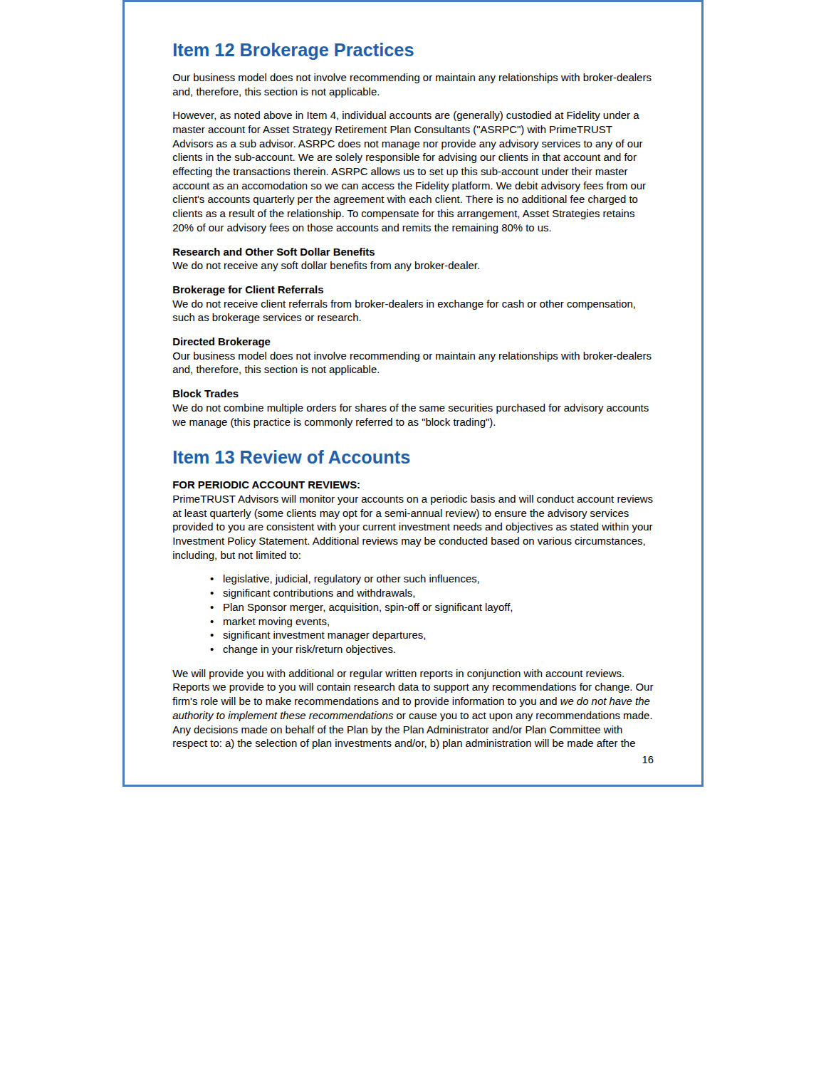Item 12 Brokerage Practices
Our business model does not involve recommending or maintain any relationships with broker-dealers and, therefore, this section is not applicable.
However, as noted above in Item 4, individual accounts are (generally) custodied at Fidelity under a master account for Asset Strategy Retirement Plan Consultants ("ASRPC") with PrimeTRUST Advisors as a sub advisor. ASRPC does not manage nor provide any advisory services to any of our clients in the sub-account. We are solely responsible for advising our clients in that account and for effecting the transactions therein. ASRPC allows us to set up this sub-account under their master account as an accomodation so we can access the Fidelity platform. We debit advisory fees from our client's accounts quarterly per the agreement with each client. There is no additional fee charged to clients as a result of the relationship. To compensate for this arrangement, Asset Strategies retains 20% of our advisory fees on those accounts and remits the remaining 80% to us.
Research and Other Soft Dollar Benefits
We do not receive any soft dollar benefits from any broker-dealer.
Brokerage for Client Referrals
We do not receive client referrals from broker-dealers in exchange for cash or other compensation, such as brokerage services or research.
Directed Brokerage
Our business model does not involve recommending or maintain any relationships with broker-dealers and, therefore, this section is not applicable.
Block Trades
We do not combine multiple orders for shares of the same securities purchased for advisory accounts we manage (this practice is commonly referred to as "block trading").
Item 13 Review of Accounts
FOR PERIODIC ACCOUNT REVIEWS:
PrimeTRUST Advisors will monitor your accounts on a periodic basis and will conduct account reviews at least quarterly (some clients may opt for a semi-annual review) to ensure the advisory services provided to you are consistent with your current investment needs and objectives as stated within your Investment Policy Statement. Additional reviews may be conducted based on various circumstances, including, but not limited to:
legislative, judicial, regulatory or other such influences,
significant contributions and withdrawals,
Plan Sponsor merger, acquisition, spin-off or significant layoff,
market moving events,
significant investment manager departures,
change in your risk/return objectives.
We will provide you with additional or regular written reports in conjunction with account reviews. Reports we provide to you will contain research data to support any recommendations for change. Our firm's role will be to make recommendations and to provide information to you and we do not have the authority to implement these recommendations or cause you to act upon any recommendations made. Any decisions made on behalf of the Plan by the Plan Administrator and/or Plan Committee with respect to: a) the selection of plan investments and/or, b) plan administration will be made after the
16